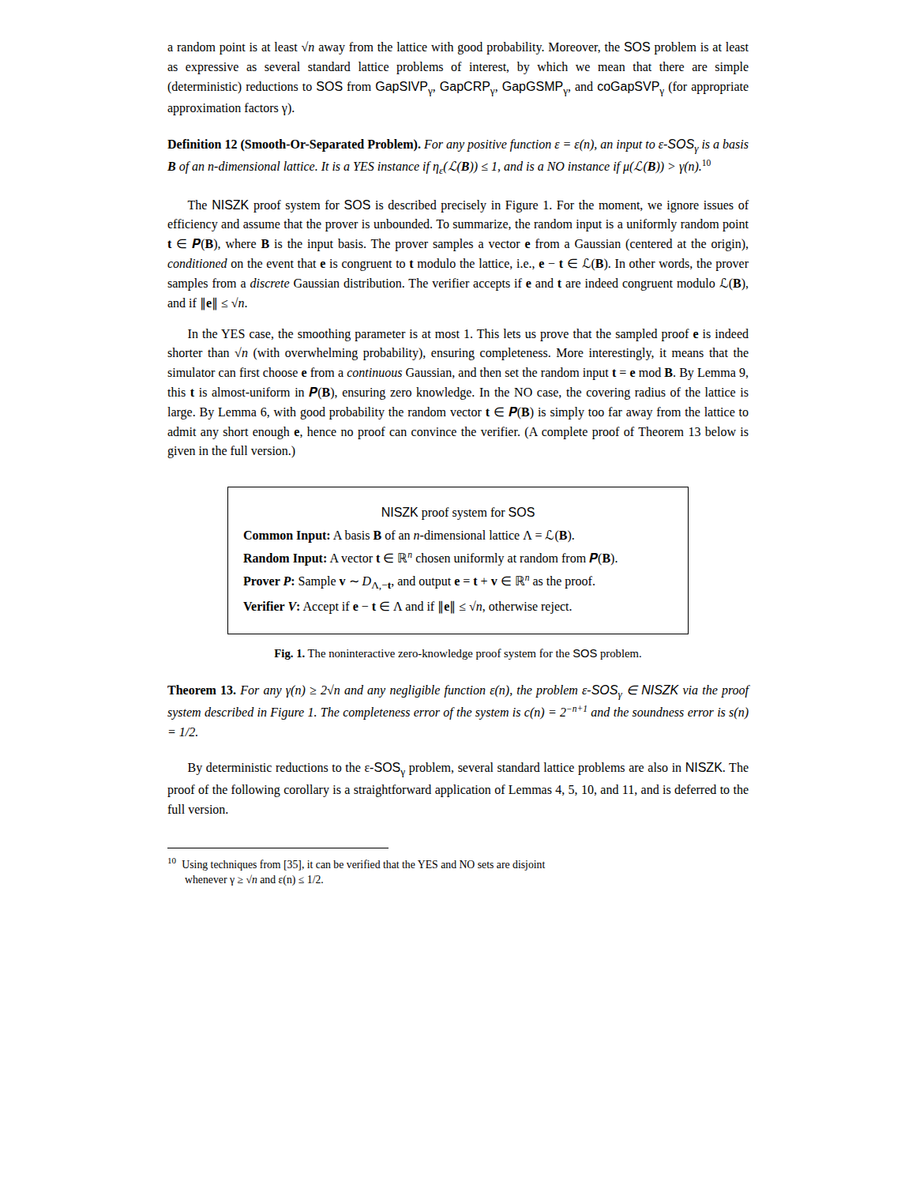a random point is at least √n away from the lattice with good probability. Moreover, the SOS problem is at least as expressive as several standard lattice problems of interest, by which we mean that there are simple (deterministic) reductions to SOS from GapSIVPγ, GapCRPγ, GapGSMPγ, and coGapSVPγ (for appropriate approximation factors γ).
Definition 12 (Smooth-Or-Separated Problem). For any positive function ε = ε(n), an input to ε-SOSγ is a basis B of an n-dimensional lattice. It is a YES instance if ηε(ℒ(B)) ≤ 1, and is a NO instance if μ(ℒ(B)) > γ(n).10
The NISZK proof system for SOS is described precisely in Figure 1. For the moment, we ignore issues of efficiency and assume that the prover is unbounded. To summarize, the random input is a uniformly random point t ∈ 𝑷(B), where B is the input basis. The prover samples a vector e from a Gaussian (centered at the origin), conditioned on the event that e is congruent to t modulo the lattice, i.e., e − t ∈ ℒ(B). In other words, the prover samples from a discrete Gaussian distribution. The verifier accepts if e and t are indeed congruent modulo ℒ(B), and if ∥e∥ ≤ √n.
In the YES case, the smoothing parameter is at most 1. This lets us prove that the sampled proof e is indeed shorter than √n (with overwhelming probability), ensuring completeness. More interestingly, it means that the simulator can first choose e from a continuous Gaussian, and then set the random input t = e mod B. By Lemma 9, this t is almost-uniform in 𝑷(B), ensuring zero knowledge. In the NO case, the covering radius of the lattice is large. By Lemma 6, with good probability the random vector t ∈ 𝑷(B) is simply too far away from the lattice to admit any short enough e, hence no proof can convince the verifier. (A complete proof of Theorem 13 below is given in the full version.)
NISZK proof system for SOS
Common Input: A basis B of an n-dimensional lattice Λ = ℒ(B).
Random Input: A vector t ∈ ℝn chosen uniformly at random from 𝑷(B).
Prover P: Sample v ∼ DΛ,−t, and output e = t + v ∈ ℝn as the proof.
Verifier V: Accept if e − t ∈ Λ and if ∥e∥ ≤ √n, otherwise reject.
Fig. 1. The noninteractive zero-knowledge proof system for the SOS problem.
Theorem 13. For any γ(n) ≥ 2√n and any negligible function ε(n), the problem ε-SOSγ ∈ NISZK via the proof system described in Figure 1. The completeness error of the system is c(n) = 2−n+1 and the soundness error is s(n) = 1/2.
By deterministic reductions to the ε-SOSγ problem, several standard lattice problems are also in NISZK. The proof of the following corollary is a straightforward application of Lemmas 4, 5, 10, and 11, and is deferred to the full version.
10 Using techniques from [35], it can be verified that the YES and NO sets are disjoint whenever γ ≥ √n and ε(n) ≤ 1/2.